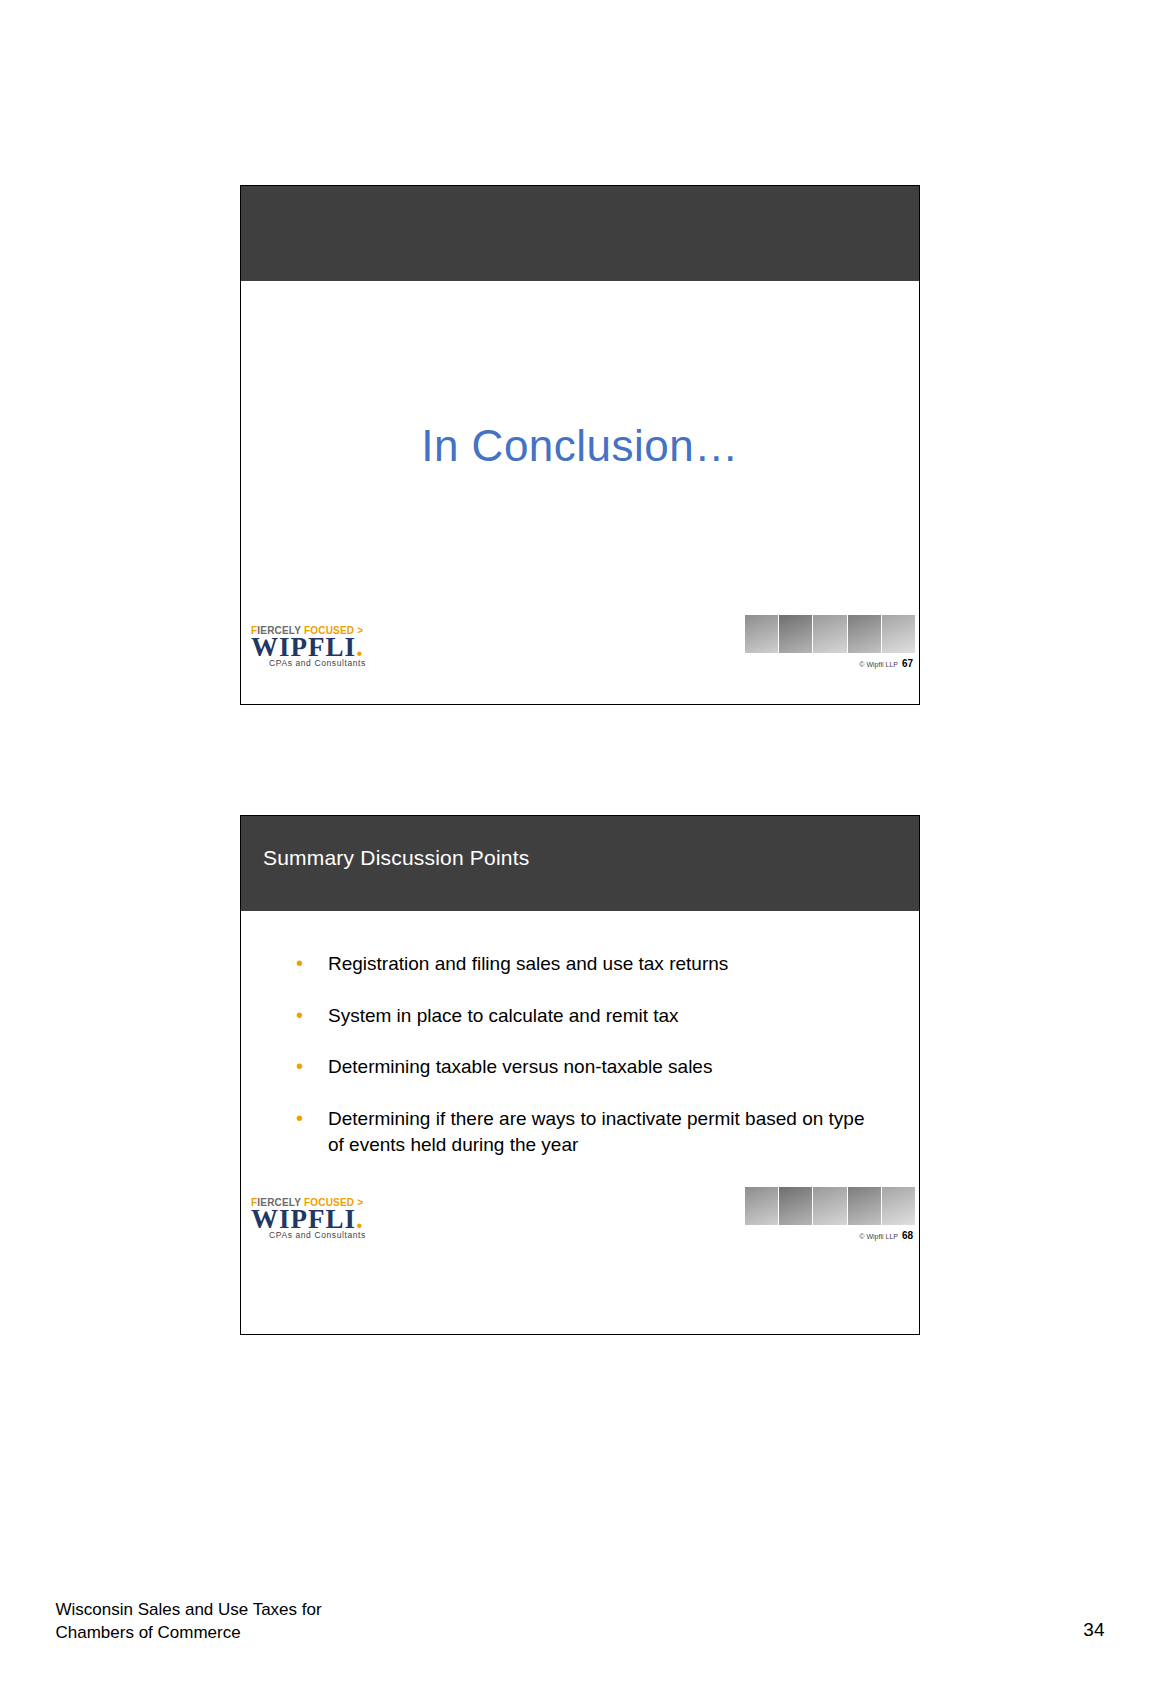In Conclusion…
FIERCELY FOCUSED >
WIPFLI.
CPAs and Consultants
© Wipfli LLP 67
Summary Discussion Points
Registration and filing sales and use tax returns
System in place to calculate and remit tax
Determining taxable versus non-taxable sales
Determining if there are ways to inactivate permit based on type of events held during the year
FIERCELY FOCUSED >
WIPFLI.
CPAs and Consultants
© Wipfli LLP 68
Wisconsin Sales and Use Taxes for
Chambers of Commerce
34